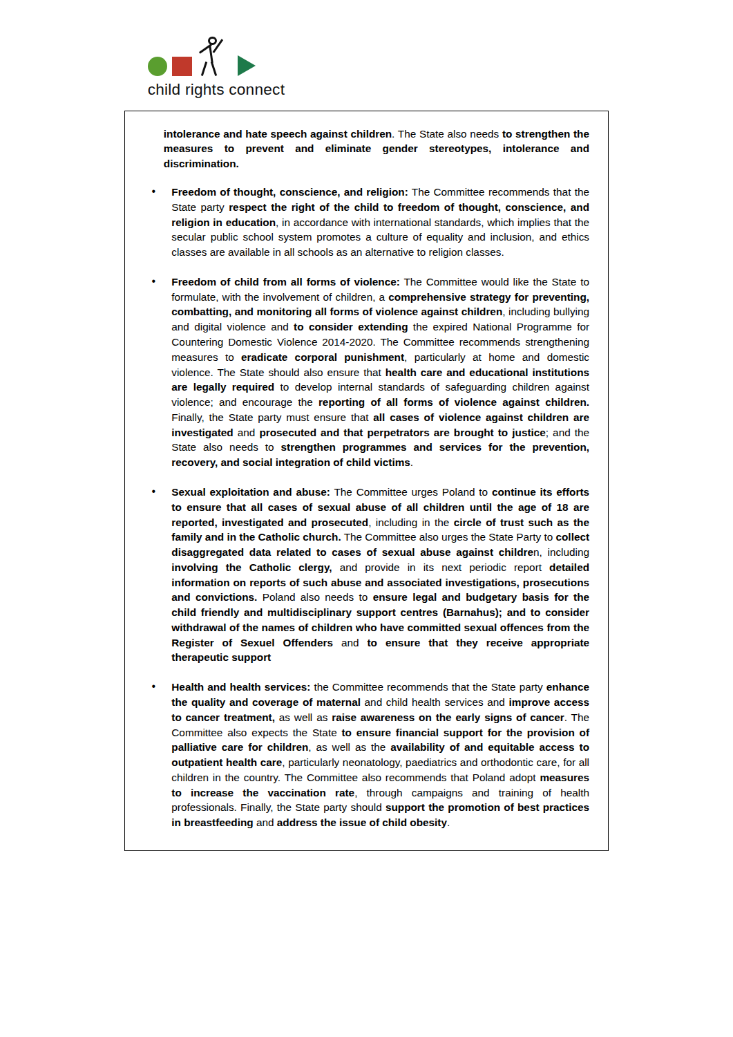child rights connect
intolerance and hate speech against children. The State also needs to strengthen the measures to prevent and eliminate gender stereotypes, intolerance and discrimination.
Freedom of thought, conscience, and religion: The Committee recommends that the State party respect the right of the child to freedom of thought, conscience, and religion in education, in accordance with international standards, which implies that the secular public school system promotes a culture of equality and inclusion, and ethics classes are available in all schools as an alternative to religion classes.
Freedom of child from all forms of violence: The Committee would like the State to formulate, with the involvement of children, a comprehensive strategy for preventing, combatting, and monitoring all forms of violence against children, including bullying and digital violence and to consider extending the expired National Programme for Countering Domestic Violence 2014-2020. The Committee recommends strengthening measures to eradicate corporal punishment, particularly at home and domestic violence. The State should also ensure that health care and educational institutions are legally required to develop internal standards of safeguarding children against violence; and encourage the reporting of all forms of violence against children. Finally, the State party must ensure that all cases of violence against children are investigated and prosecuted and that perpetrators are brought to justice; and the State also needs to strengthen programmes and services for the prevention, recovery, and social integration of child victims.
Sexual exploitation and abuse: The Committee urges Poland to continue its efforts to ensure that all cases of sexual abuse of all children until the age of 18 are reported, investigated and prosecuted, including in the circle of trust such as the family and in the Catholic church. The Committee also urges the State Party to collect disaggregated data related to cases of sexual abuse against children, including involving the Catholic clergy, and provide in its next periodic report detailed information on reports of such abuse and associated investigations, prosecutions and convictions. Poland also needs to ensure legal and budgetary basis for the child friendly and multidisciplinary support centres (Barnahus); and to consider withdrawal of the names of children who have committed sexual offences from the Register of Sexuel Offenders and to ensure that they receive appropriate therapeutic support
Health and health services: the Committee recommends that the State party enhance the quality and coverage of maternal and child health services and improve access to cancer treatment, as well as raise awareness on the early signs of cancer. The Committee also expects the State to ensure financial support for the provision of palliative care for children, as well as the availability of and equitable access to outpatient health care, particularly neonatology, paediatrics and orthodontic care, for all children in the country. The Committee also recommends that Poland adopt measures to increase the vaccination rate, through campaigns and training of health professionals. Finally, the State party should support the promotion of best practices in breastfeeding and address the issue of child obesity.